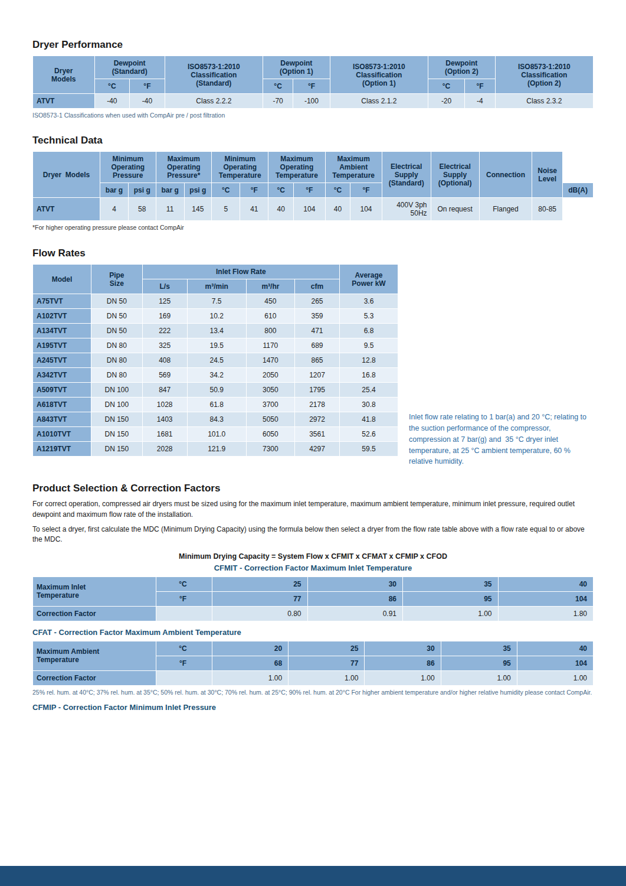Dryer Performance
| Dryer Models | Dewpoint (Standard) | ISO8573-1:2010 Classification (Standard) | Dewpoint (Option 1) | ISO8573-1:2010 Classification (Option 1) | Dewpoint (Option 2) | ISO8573-1:2010 Classification (Option 2) |
| --- | --- | --- | --- | --- | --- | --- |
| °C | °F | °C | °F | °C | °F |
| ATVT | -40 | -40 | Class 2.2.2 | -70 | -100 | Class 2.1.2 | -20 | -4 | Class 2.3.2 |
ISO8573-1 Classifications when used with CompAir pre / post filtration
Technical Data
| Dryer Models | Minimum Operating Pressure | Maximum Operating Pressure* | Minimum Operating Temperature | Maximum Operating Temperature | Maximum Ambient Temperature | Electrical Supply (Standard) | Electrical Supply (Optional) | Connection | Noise Level |
| --- | --- | --- | --- | --- | --- | --- | --- | --- | --- |
| bar g | psi g | bar g | psi g | °C | °F | °C | °F | °C | °F | dB(A) |
| ATVT | 4 | 58 | 11 | 145 | 5 | 41 | 40 | 104 | 40 | 104 | 400V 3ph 50Hz | On request | Flanged | 80-85 |
*For higher operating pressure please contact CompAir
Flow Rates
| Model | Pipe Size | Inlet Flow Rate | Average Power kW |
| --- | --- | --- | --- |
| L/s | m³/min | m³/hr | cfm |
| A75TVT | DN 50 | 125 | 7.5 | 450 | 265 | 3.6 |
| A102TVT | DN 50 | 169 | 10.2 | 610 | 359 | 5.3 |
| A134TVT | DN 50 | 222 | 13.4 | 800 | 471 | 6.8 |
| A195TVT | DN 80 | 325 | 19.5 | 1170 | 689 | 9.5 |
| A245TVT | DN 80 | 408 | 24.5 | 1470 | 865 | 12.8 |
| A342TVT | DN 80 | 569 | 34.2 | 2050 | 1207 | 16.8 |
| A509TVT | DN 100 | 847 | 50.9 | 3050 | 1795 | 25.4 |
| A618TVT | DN 100 | 1028 | 61.8 | 3700 | 2178 | 30.8 |
| A843TVT | DN 150 | 1403 | 84.3 | 5050 | 2972 | 41.8 |
| A1010TVT | DN 150 | 1681 | 101.0 | 6050 | 3561 | 52.6 |
| A1219TVT | DN 150 | 2028 | 121.9 | 7300 | 4297 | 59.5 |
Inlet flow rate relating to 1 bar(a) and 20 °C; relating to the suction performance of the compressor, compression at 7 bar(g) and 35 °C dryer inlet temperature, at 25 °C ambient temperature, 60 % relative humidity.
Product Selection & Correction Factors
For correct operation, compressed air dryers must be sized using for the maximum inlet temperature, maximum ambient temperature, minimum inlet pressure, required outlet dewpoint and maximum flow rate of the installation.
To select a dryer, first calculate the MDC (Minimum Drying Capacity) using the formula below then select a dryer from the flow rate table above with a flow rate equal to or above the MDC.
Minimum Drying Capacity = System Flow x CFMIT x CFMAT x CFMIP x CFOD
CFMIT - Correction Factor Maximum Inlet Temperature
| Maximum Inlet Temperature | °C | 25 | 30 | 35 | 40 |
| °F | 77 | 86 | 95 | 104 |
| Correction Factor | | 0.80 | 0.91 | 1.00 | 1.80 |
CFAT - Correction Factor Maximum Ambient Temperature
| Maximum Ambient Temperature | °C | 20 | 25 | 30 | 35 | 40 |
| °F | 68 | 77 | 86 | 95 | 104 |
| Correction Factor | | 1.00 | 1.00 | 1.00 | 1.00 | 1.00 |
25% rel. hum. at 40°C; 37% rel. hum. at 35°C; 50% rel. hum. at 30°C; 70% rel. hum. at 25°C; 90% rel. hum. at 20°C For higher ambient temperature and/or higher relative humidity please contact CompAir.
CFMIP - Correction Factor Minimum Inlet Pressure